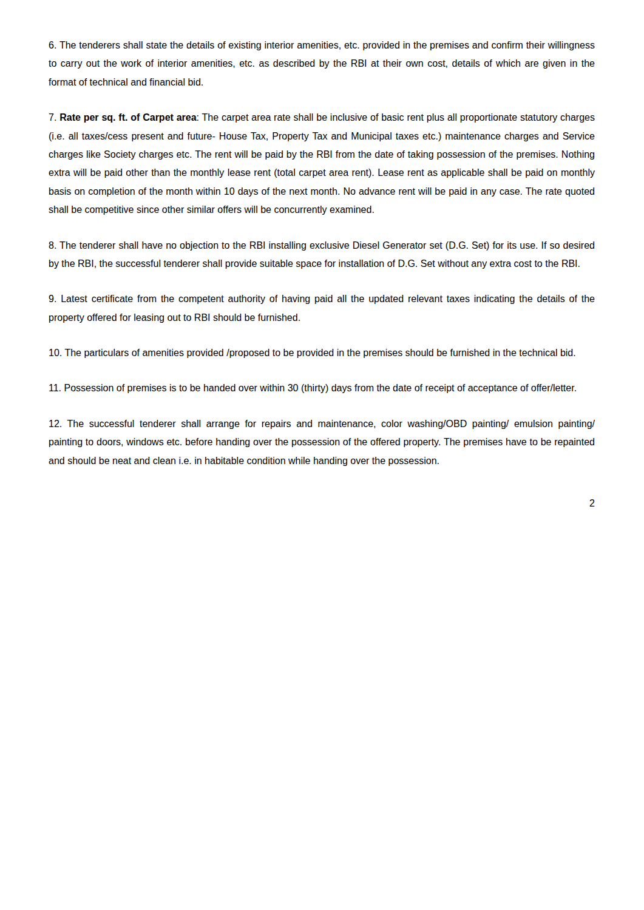6. The tenderers shall state the details of existing interior amenities, etc. provided in the premises and confirm their willingness to carry out the work of interior amenities, etc. as described by the RBI at their own cost, details of which are given in the format of technical and financial bid.
7. Rate per sq. ft. of Carpet area: The carpet area rate shall be inclusive of basic rent plus all proportionate statutory charges (i.e. all taxes/cess present and future- House Tax, Property Tax and Municipal taxes etc.) maintenance charges and Service charges like Society charges etc. The rent will be paid by the RBI from the date of taking possession of the premises. Nothing extra will be paid other than the monthly lease rent (total carpet area rent). Lease rent as applicable shall be paid on monthly basis on completion of the month within 10 days of the next month. No advance rent will be paid in any case. The rate quoted shall be competitive since other similar offers will be concurrently examined.
8. The tenderer shall have no objection to the RBI installing exclusive Diesel Generator set (D.G. Set) for its use. If so desired by the RBI, the successful tenderer shall provide suitable space for installation of D.G. Set without any extra cost to the RBI.
9. Latest certificate from the competent authority of having paid all the updated relevant taxes indicating the details of the property offered for leasing out to RBI should be furnished.
10. The particulars of amenities provided /proposed to be provided in the premises should be furnished in the technical bid.
11. Possession of premises is to be handed over within 30 (thirty) days from the date of receipt of acceptance of offer/letter.
12. The successful tenderer shall arrange for repairs and maintenance, color washing/OBD painting/ emulsion painting/ painting to doors, windows etc. before handing over the possession of the offered property. The premises have to be repainted and should be neat and clean i.e. in habitable condition while handing over the possession.
2